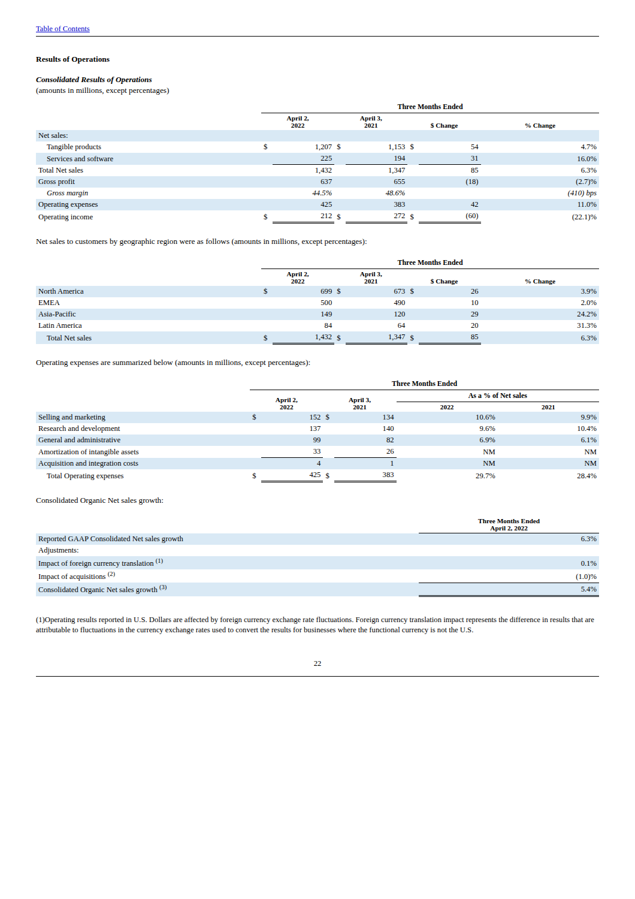Table of Contents
Results of Operations
Consolidated Results of Operations
(amounts in millions, except percentages)
| | Three Months Ended |
| | April 2, 2022 | April 3, 2021 | $ Change | % Change |
| Net sales: | | | | | | | | |
| Tangible products | $ | 1,207 | $ | 1,153 | $ | 54 | | 4.7% |
| Services and software | | 225 | | 194 | | 31 | | 16.0% |
| Total Net sales | | 1,432 | | 1,347 | | 85 | | 6.3% |
| Gross profit | | 637 | | 655 | | (18) | | (2.7)% |
| Gross margin | | 44.5% | | 48.6% | | | | (410) bps |
| Operating expenses | | 425 | | 383 | | 42 | | 11.0% |
| Operating income | $ | 212 | $ | 272 | $ | (60) | | (22.1)% |
Net sales to customers by geographic region were as follows (amounts in millions, except percentages):
| | Three Months Ended |
| | April 2, 2022 | April 3, 2021 | $ Change | % Change |
| North America | $ | 699 | $ | 673 | $ | 26 | | 3.9% |
| EMEA | | 500 | | 490 | | 10 | | 2.0% |
| Asia-Pacific | | 149 | | 120 | | 29 | | 24.2% |
| Latin America | | 84 | | 64 | | 20 | | 31.3% |
| Total Net sales | $ | 1,432 | $ | 1,347 | $ | 85 | | 6.3% |
Operating expenses are summarized below (amounts in millions, except percentages):
| | Three Months Ended |
| | April 2, 2022 | April 3, 2021 | As a % of Net sales |
| | 2022 | 2021 |
| Selling and marketing | $ | 152 | $ | 134 | | 10.6% | | 9.9% |
| Research and development | | 137 | | 140 | | 9.6% | | 10.4% |
| General and administrative | | 99 | | 82 | | 6.9% | | 6.1% |
| Amortization of intangible assets | | 33 | | 26 | | NM | | NM |
| Acquisition and integration costs | | 4 | | 1 | | NM | | NM |
| Total Operating expenses | $ | 425 | $ | 383 | | 29.7% | | 28.4% |
Consolidated Organic Net sales growth:
| | Three Months Ended April 2, 2022 |
| Reported GAAP Consolidated Net sales growth | 6.3% |
| Adjustments: | |
| Impact of foreign currency translation (1) | 0.1% |
| Impact of acquisitions (2) | (1.0)% |
| Consolidated Organic Net sales growth (3) | 5.4% |
(1)Operating results reported in U.S. Dollars are affected by foreign currency exchange rate fluctuations. Foreign currency translation impact represents the difference in results that are attributable to fluctuations in the currency exchange rates used to convert the results for businesses where the functional currency is not the U.S.
22